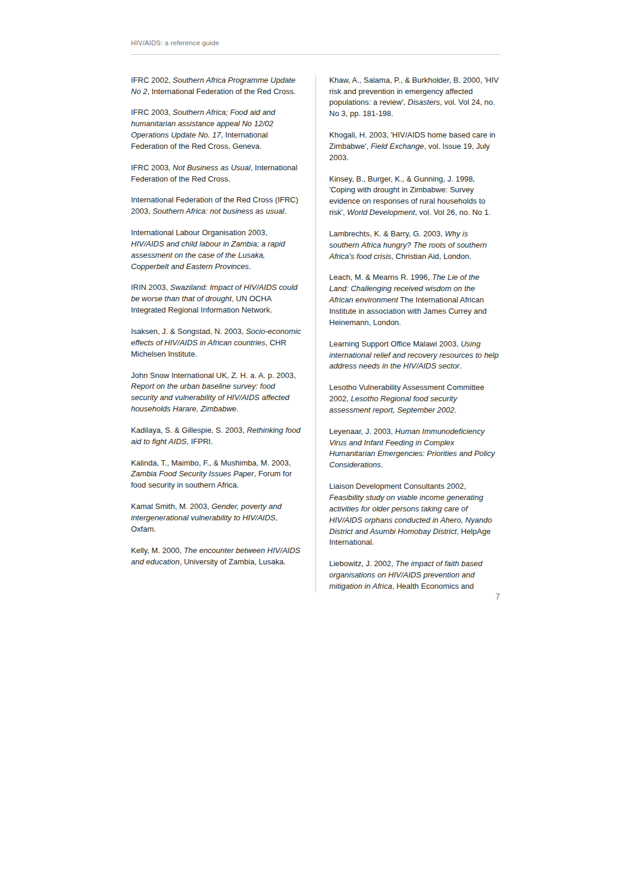HIV/AIDS: a reference guide
IFRC 2002, Southern Africa Programme Update No 2, International Federation of the Red Cross.
IFRC 2003, Southern Africa; Food aid and humanitarian assistance appeal No 12/02 Operations Update No. 17, International Federation of the Red Cross, Geneva.
IFRC 2003, Not Business as Usual, International Federation of the Red Cross.
International Federation of the Red Cross (IFRC) 2003, Southern Africa: not business as usual.
International Labour Organisation 2003, HIV/AIDS and child labour in Zambia; a rapid assessment on the case of the Lusaka, Copperbelt and Eastern Provinces.
IRIN 2003, Swaziland: Impact of HIV/AIDS could be worse than that of drought, UN OCHA Integrated Regional Information Network.
Isaksen, J. & Songstad, N. 2003, Socio-economic effects of HIV/AIDS in African countries, CHR Michelsen Institute.
John Snow International UK, Z. H. a. A. p. 2003, Report on the urban baseline survey: food security and vulnerability of HIV/AIDS affected households Harare, Zimbabwe.
Kadilaya, S. & Gillespie, S. 2003, Rethinking food aid to fight AIDS, IFPRI.
Kalinda, T., Maimbo, F., & Mushimba, M. 2003, Zambia Food Security Issues Paper, Forum for food security in southern Africa.
Kamal Smith, M. 2003, Gender, poverty and intergenerational vulnerability to HIV/AIDS, Oxfam.
Kelly, M. 2000, The encounter between HIV/AIDS and education, University of Zambia, Lusaka.
Khaw, A., Salama, P., & Burkholder, B. 2000, 'HIV risk and prevention in emergency affected populations: a review', Disasters, vol. Vol 24, no. No 3, pp. 181-198.
Khogali, H. 2003, 'HIV/AIDS home based care in Zimbabwe', Field Exchange, vol. Issue 19, July 2003.
Kinsey, B., Burger, K., & Gunning, J. 1998, 'Coping with drought in Zimbabwe: Survey evidence on responses of rural households to risk', World Development, vol. Vol 26, no. No 1.
Lambrechts, K. & Barry, G. 2003, Why is southern Africa hungry? The roots of southern Africa's food crisis, Christian Aid, London.
Leach, M. & Mearns R. 1996, The Lie of the Land: Challenging received wisdom on the African environment The International African Institute in association with James Currey and Heinemann, London.
Learning Support Office Malawi 2003, Using international relief and recovery resources to help address needs in the HIV/AIDS sector.
Lesotho Vulnerability Assessment Committee 2002, Lesotho Regional food security assessment report, September 2002.
Leyenaar, J. 2003, Human Immunodeficiency Virus and Infant Feeding in Complex Humanitarian Emergencies: Priorities and Policy Considerations.
Liaison Development Consultants 2002, Feasibility study on viable income generating activities for older persons taking care of HIV/AIDS orphans conducted in Ahero, Nyando District and Asumbi Homobay District, HelpAge International.
Liebowitz, J. 2002, The impact of faith based organisations on HIV/AIDS prevention and mitigation in Africa, Health Economics and
7